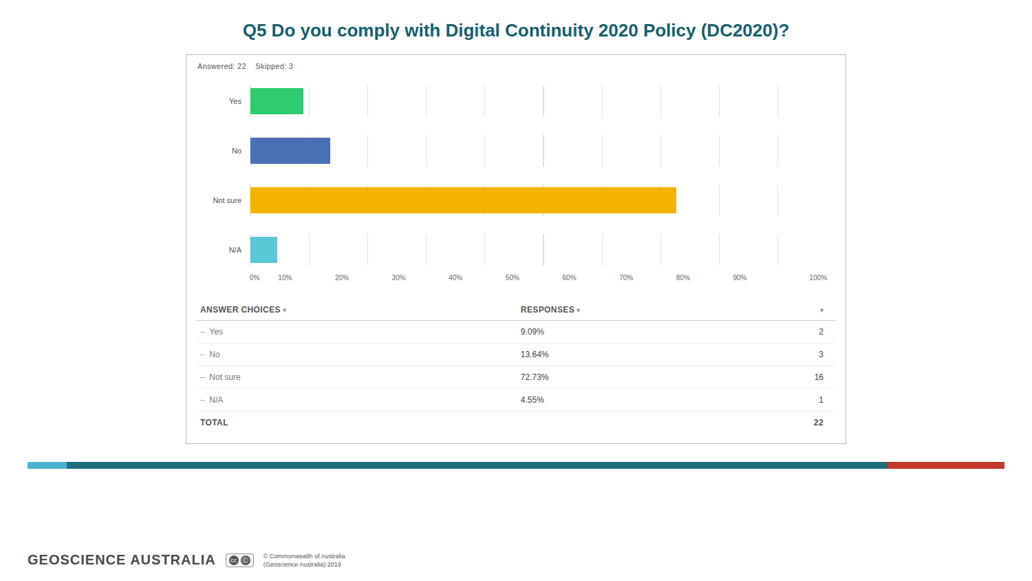Q5 Do you comply with Digital Continuity 2020 Policy (DC2020)?
Answered: 22 Skipped: 3
Yes
No
Not sure
N/A
0% 10% 20% 30% 40% 50% 60% 70% 80% 90% 100%
| ANSWER CHOICES | RESPONSES | |
| --- | --- | --- |
| Yes | 9.09% | 2 |
| No | 13.64% | 3 |
| Not sure | 72.73% | 16 |
| N/A | 4.55% | 1 |
| TOTAL | | 22 |
GEOSCIENCE AUSTRALIA ccⒸ © Commonwealth of Australia
(Geoscience Australia) 2019